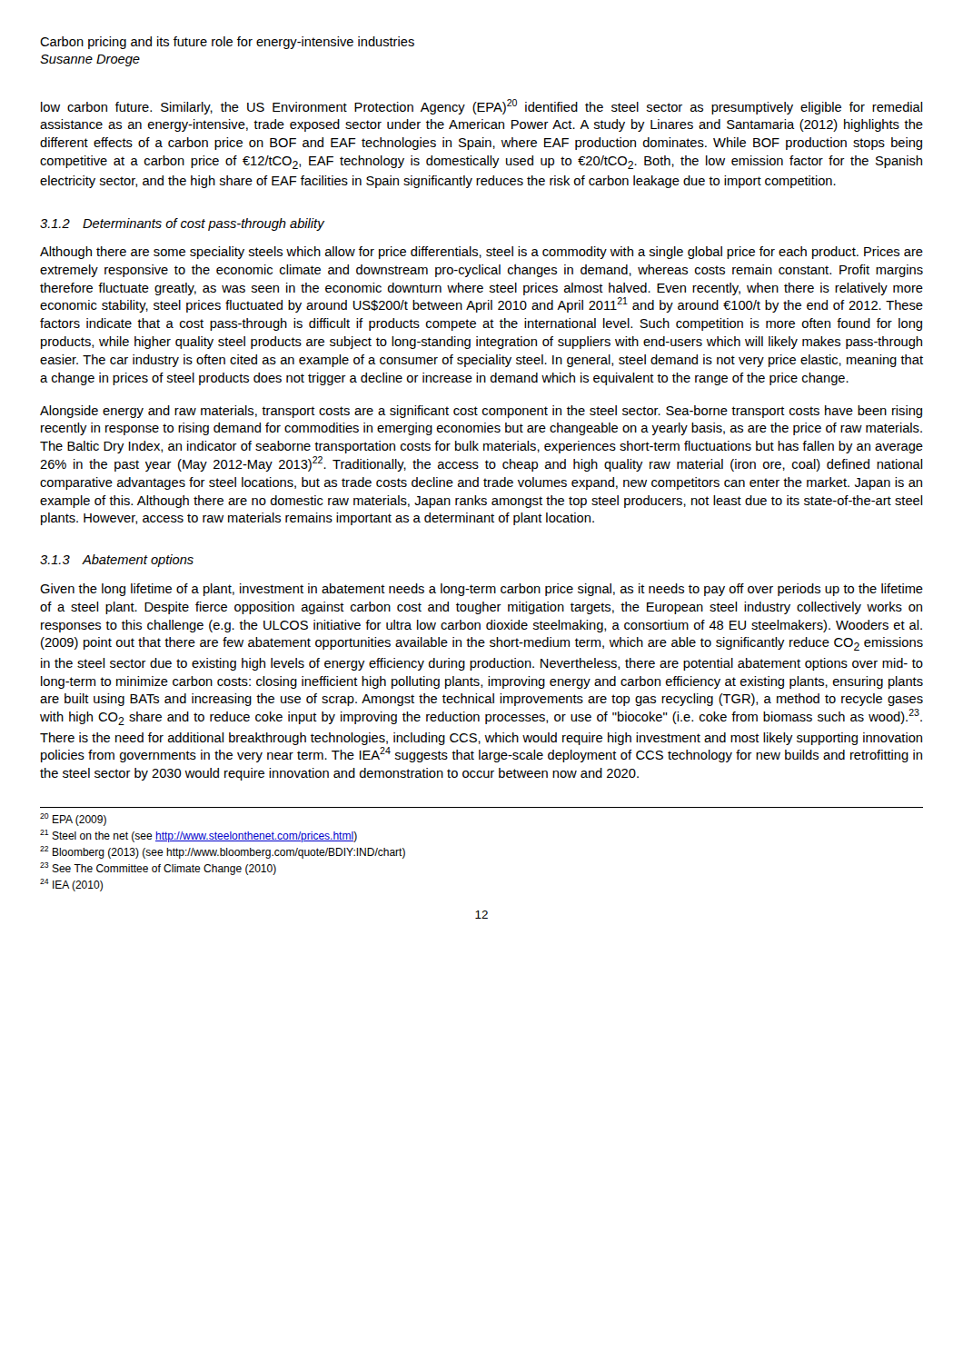Carbon pricing and its future role for energy-intensive industries
Susanne Droege
low carbon future. Similarly, the US Environment Protection Agency (EPA)20 identified the steel sector as presumptively eligible for remedial assistance as an energy-intensive, trade exposed sector under the American Power Act. A study by Linares and Santamaria (2012) highlights the different effects of a carbon price on BOF and EAF technologies in Spain, where EAF production dominates. While BOF production stops being competitive at a carbon price of €12/tCO2, EAF technology is domestically used up to €20/tCO2. Both, the low emission factor for the Spanish electricity sector, and the high share of EAF facilities in Spain significantly reduces the risk of carbon leakage due to import competition.
3.1.2 Determinants of cost pass-through ability
Although there are some speciality steels which allow for price differentials, steel is a commodity with a single global price for each product. Prices are extremely responsive to the economic climate and downstream pro-cyclical changes in demand, whereas costs remain constant. Profit margins therefore fluctuate greatly, as was seen in the economic downturn where steel prices almost halved. Even recently, when there is relatively more economic stability, steel prices fluctuated by around US$200/t between April 2010 and April 201121 and by around €100/t by the end of 2012. These factors indicate that a cost pass-through is difficult if products compete at the international level. Such competition is more often found for long products, while higher quality steel products are subject to long-standing integration of suppliers with end-users which will likely makes pass-through easier. The car industry is often cited as an example of a consumer of speciality steel. In general, steel demand is not very price elastic, meaning that a change in prices of steel products does not trigger a decline or increase in demand which is equivalent to the range of the price change.
Alongside energy and raw materials, transport costs are a significant cost component in the steel sector. Sea-borne transport costs have been rising recently in response to rising demand for commodities in emerging economies but are changeable on a yearly basis, as are the price of raw materials. The Baltic Dry Index, an indicator of seaborne transportation costs for bulk materials, experiences short-term fluctuations but has fallen by an average 26% in the past year (May 2012-May 2013)22. Traditionally, the access to cheap and high quality raw material (iron ore, coal) defined national comparative advantages for steel locations, but as trade costs decline and trade volumes expand, new competitors can enter the market. Japan is an example of this. Although there are no domestic raw materials, Japan ranks amongst the top steel producers, not least due to its state-of-the-art steel plants. However, access to raw materials remains important as a determinant of plant location.
3.1.3 Abatement options
Given the long lifetime of a plant, investment in abatement needs a long-term carbon price signal, as it needs to pay off over periods up to the lifetime of a steel plant. Despite fierce opposition against carbon cost and tougher mitigation targets, the European steel industry collectively works on responses to this challenge (e.g. the ULCOS initiative for ultra low carbon dioxide steelmaking, a consortium of 48 EU steelmakers). Wooders et al. (2009) point out that there are few abatement opportunities available in the short-medium term, which are able to significantly reduce CO2 emissions in the steel sector due to existing high levels of energy efficiency during production. Nevertheless, there are potential abatement options over mid- to long-term to minimize carbon costs: closing inefficient high polluting plants, improving energy and carbon efficiency at existing plants, ensuring plants are built using BATs and increasing the use of scrap. Amongst the technical improvements are top gas recycling (TGR), a method to recycle gases with high CO2 share and to reduce coke input by improving the reduction processes, or use of "biocoke" (i.e. coke from biomass such as wood).23. There is the need for additional breakthrough technologies, including CCS, which would require high investment and most likely supporting innovation policies from governments in the very near term. The IEA24 suggests that large-scale deployment of CCS technology for new builds and retrofitting in the steel sector by 2030 would require innovation and demonstration to occur between now and 2020.
20 EPA (2009)
21 Steel on the net (see http://www.steelonthenet.com/prices.html)
22 Bloomberg (2013) (see http://www.bloomberg.com/quote/BDIY:IND/chart)
23 See The Committee of Climate Change (2010)
24 IEA (2010)
12